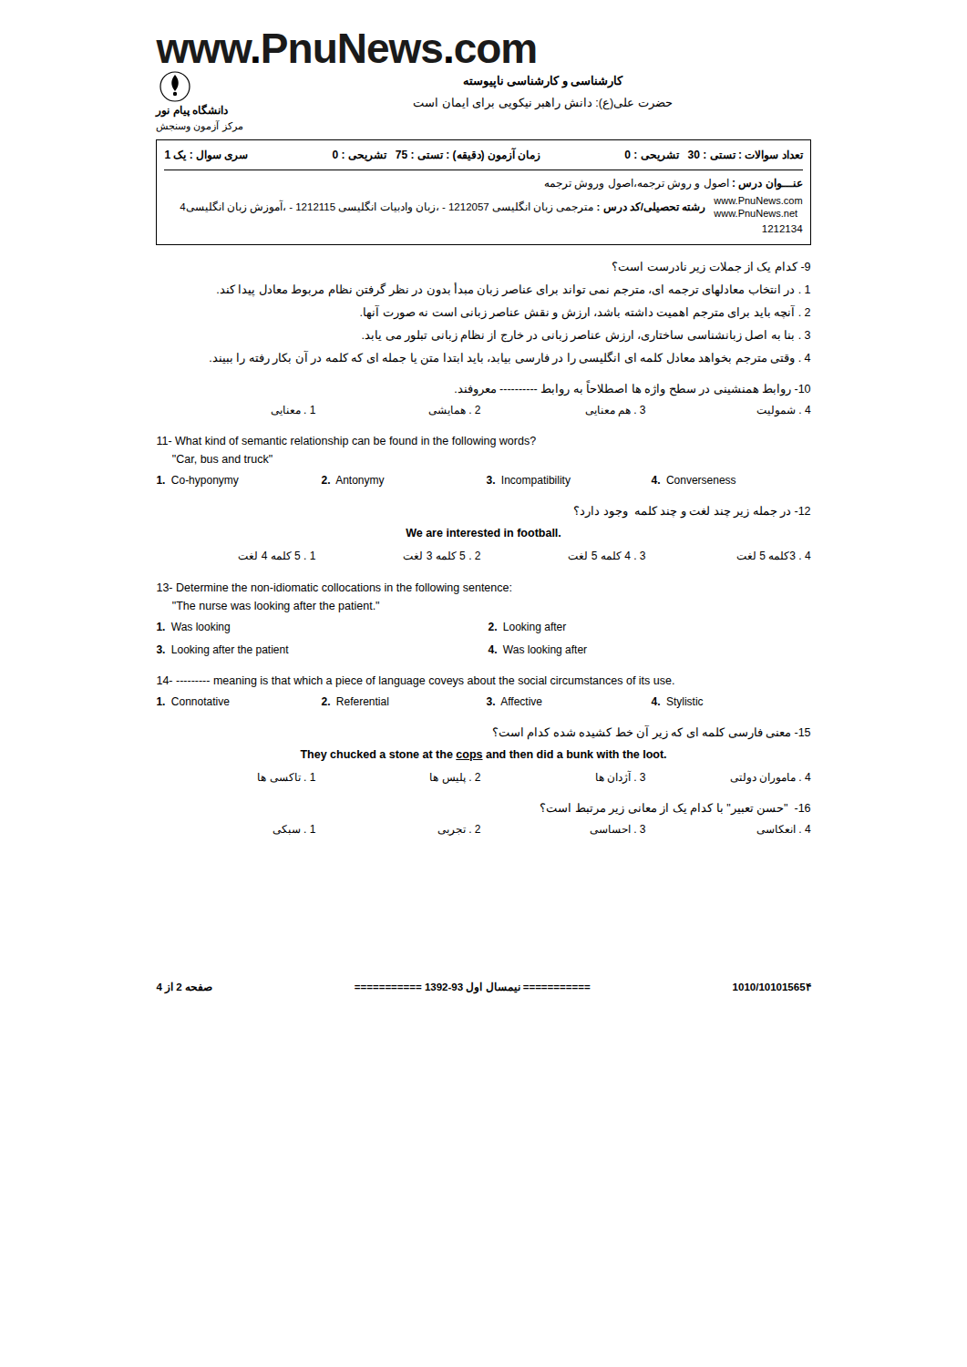www. PnuNews. com
کارشناسی و کارشناسی ناپیوسته
حضرت علی(ع): دانش راهبر نیکویی برای ایمان است
دانشگاه پیام نور
مرکز آزمون وسنجش
تعداد سوالات : تستی : 30 تشریحی : 0
زمان آزمون (دقیقه) : تستی : 75 تشریحی : 0
سری سوال : یک 1
عنـــوان درس : اصول و روش ترجمه،اصول وروش ترجمه
www. PnuNews. com
www. PnuNews. net رشته تحصیلی/کد درس : مترجمی زبان انگلیسی 1212057 - ،زبان وادبیات انگلیسی 1212115 - ،آموزش زبان انگلیسی4 1212134
9- کدام یک از جملات زیر نادرست است؟
1 . در انتخاب معادلهای ترجمه ای، مترجم نمی تواند برای عناصر زبان مبدأ بدون در نظر گرفتن نظام مربوط معادل پیدا کند.
2 . آنچه باید برای مترجم اهمیت داشته باشد، ارزش و نقش عناصر زبانی است نه صورت آنها.
3 . بنا به اصل زبانشناسی ساختاری، ارزش عناصر زبانی در خارج از نظام زبانی تبلور می یابد.
4 . وقتی مترجم بخواهد معادل کلمه ای انگلیسی را در فارسی بیابد، باید ابتدا متن یا جمله ای که کلمه در آن بکار رفته را ببیند.
10- روابط همنشینی در سطح واژه ها اصطلاحاً به روابط ---------- معروفند.
4 . شمولیت
3 . هم معنایی
2 . همایشی
1 . معنایی
11- What kind of semantic relationship can be found in the following words?
"Car, bus and truck"
1. Co-hyponymy
2. Antonymy
3. Incompatibility
4. Converseness
12- در جمله زیر چند لغت و چند کلمه وجود دارد؟
We are interested in football.
4 . 3کلمه 5 لغت
3 . 4 کلمه 5 لغت
2 . 5 کلمه 3 لغت
1 . 5 کلمه 4 لغت
13- Determine the non-idiomatic collocations in the following sentence:
"The nurse was looking after the patient."
1. Was looking
2. Looking after
3. Looking after the patient
4. Was looking after
14- --------- meaning is that which a piece of language coveys about the social circumstances of its use.
1. Connotative
2. Referential
3. Affective
4. Stylistic
15- معنی فارسی کلمه ای که زیر آن خط کشیده شده کدام است؟
They chucked a stone at the cops and then did a bunk with the loot.
4 . ماموران دولتی
3 . آژدان ها
2 . پلیس ها
1 . تاکسی ها
16- "حسن تعبیر" با کدام یک از معانی زیر مرتبط است؟
4 . انعکاسی
3 . احساسی
2 . تجربی
1 . سبکی
1010/10101565۴
=========== نیمسال اول 93-1392 ===========
صفحه 2 از 4